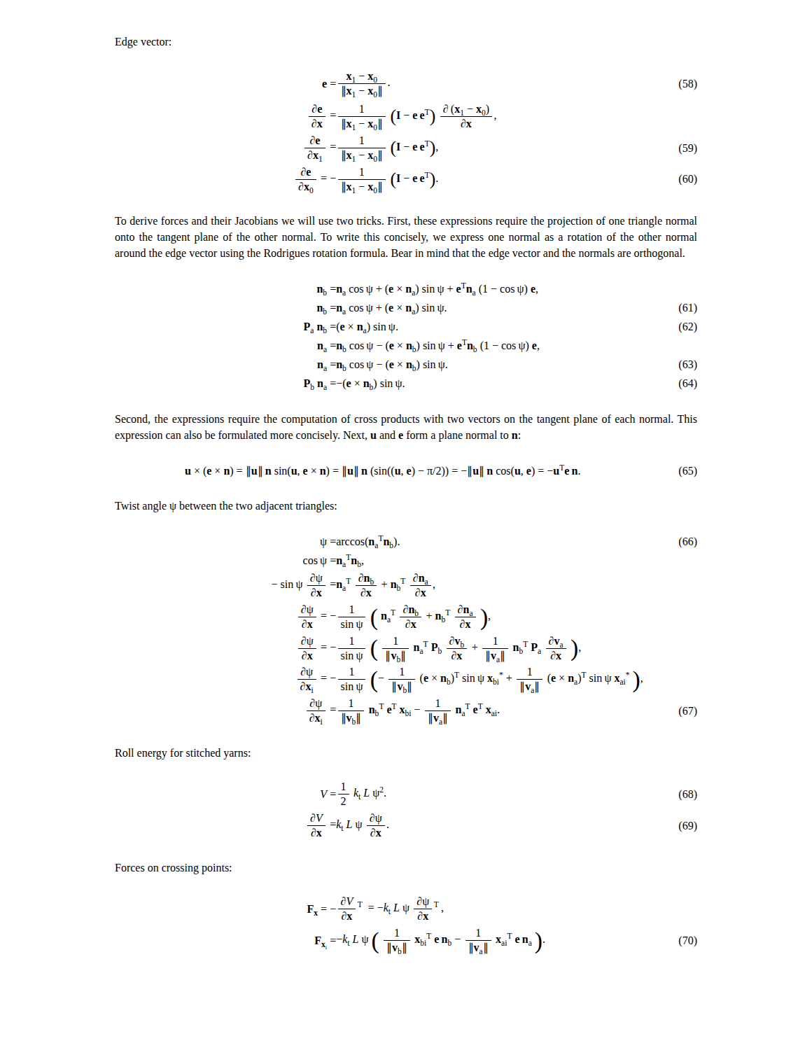Edge vector:
| e = | x 1 − x 0 ∥ x 1 − x 0 ∥ . | (58) |
| ∂ e ∂ x = | 1 ∥ x 1 − x 0 ∥ ( I − e e T ) ∂ ( x 1 − x 0 ) ∂ x , | |
| ∂ e ∂ x 1 = | 1 ∥ x 1 − x 0 ∥ ( I − e e T ) , | (59) |
| ∂ e ∂ x 0 = − | 1 ∥ x 1 − x 0 ∥ ( I − e e T ) . | (60) |
To derive forces and their Jacobians we will use two tricks. First, these expressions require the projection of one triangle normal onto the tangent plane of the other normal. To write this concisely, we express one normal as a rotation of the other normal around the edge vector using the Rodrigues rotation formula. Bear in mind that the edge vector and the normals are orthogonal.
| n b = | n a cos ψ + ( e × n a ) sin ψ + e T n a (1 − cos ψ) e , | |
| n b = | n a cos ψ + ( e × n a ) sin ψ. | (61) |
| P a n b = | ( e × n a ) sin ψ. | (62) |
| n a = | n b cos ψ − ( e × n b ) sin ψ + e T n b (1 − cos ψ) e , | |
| n a = | n b cos ψ − ( e × n b ) sin ψ. | (63) |
| P b n a = | −( e × n b ) sin ψ. | (64) |
Second, the expressions require the computation of cross products with two vectors on the tangent plane of each normal. This expression can also be formulated more concisely. Next, u and e form a plane normal to n:
| u × ( e × n ) = ∥ u ∥ n sin( u , e × n ) = ∥ u ∥ n (sin(( u , e ) − π/2)) = −∥ u ∥ n cos( u , e ) = − u T e n . | (65) |
Twist angle ψ between the two adjacent triangles:
| ψ = | arccos( n a T n b ). | (66) |
| cos ψ = | n a T n b , | |
| − sin ψ ∂ψ ∂ x = | n a T ∂ n b ∂ x + n b T ∂ n a ∂ x , | |
| ∂ψ ∂ x = − | 1 sin ψ ( n a T ∂ n b ∂ x + n b T ∂ n a ∂ x ) , | |
| ∂ψ ∂ x = − | 1 sin ψ ( 1 ∥ v b ∥ n a T P b ∂ v b ∂ x + 1 ∥ v a ∥ n b T P a ∂ v a ∂ x ) , | |
| ∂ψ ∂ x i = − | 1 sin ψ ( − 1 ∥ v b ∥ ( e × n b ) T sin ψ x bi * + 1 ∥ v a ∥ ( e × n a ) T sin ψ x ai * ) , | |
| ∂ψ ∂ x i = | 1 ∥ v b ∥ n b T e T x bi − 1 ∥ v a ∥ n a T e T x ai . | (67) |
Roll energy for stitched yarns:
| V = | 1 2 k t L ψ 2 . | (68) |
| ∂ V ∂ x = | k t L ψ ∂ψ ∂ x . | (69) |
Forces on crossing points:
| F x = − | ∂ V ∂ x T = − k t L ψ ∂ψ ∂ x T , | |
| F x i = | − k t L ψ ( 1 ∥ v b ∥ x bi T e n b − 1 ∥ v a ∥ x ai T e n a ) . | (70) |